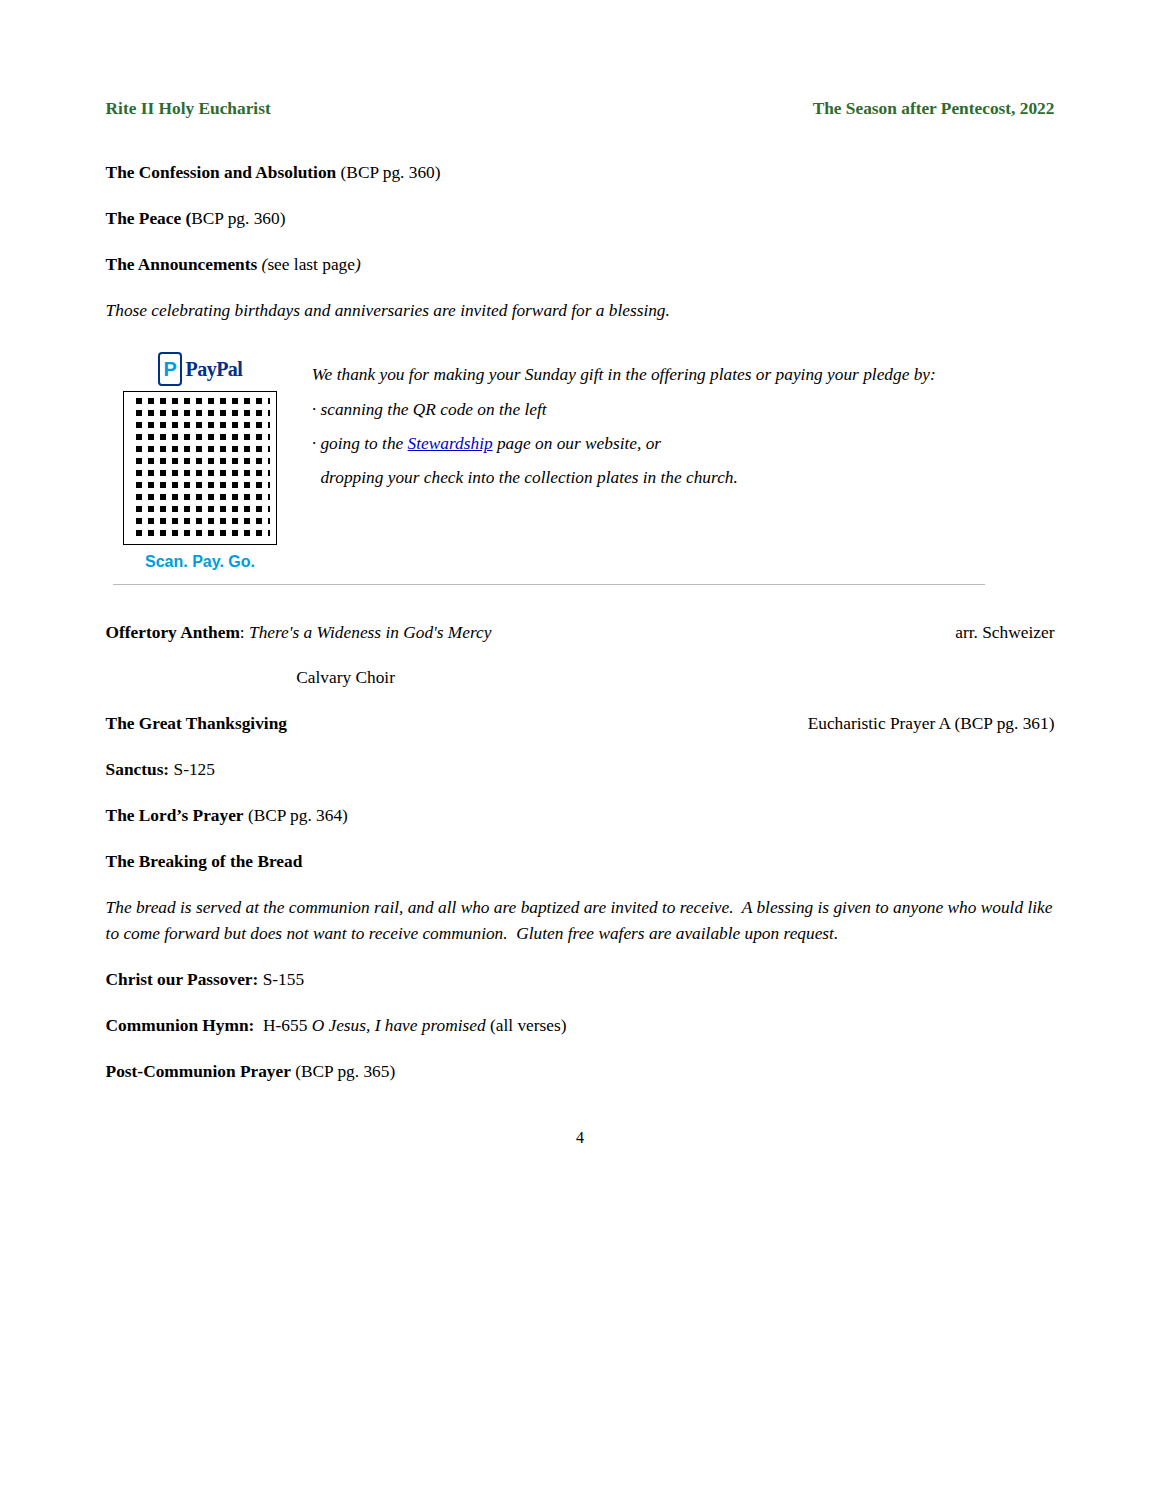Rite II Holy Eucharist The Season after Pentecost, 2022
The Confession and Absolution (BCP pg. 360)
The Peace (BCP pg. 360)
The Announcements (see last page)
Those celebrating birthdays and anniversaries are invited forward for a blessing.
PPayPal
Scan. Pay. Go.
We thank you for making your Sunday gift in the offering plates or paying your pledge by:
scanning the QR code on the left
going to the Stewardship page on our website, or
dropping your check into the collection plates in the church.
Offertory Anthem: There's a Wideness in God's Mercy arr. Schweizer
Calvary Choir
The Great Thanksgiving Eucharistic Prayer A (BCP pg. 361)
Sanctus: S-125
The Lord’s Prayer (BCP pg. 364)
The Breaking of the Bread
The bread is served at the communion rail, and all who are baptized are invited to receive. A blessing is given to anyone who would like to come forward but does not want to receive communion. Gluten free wafers are available upon request.
Christ our Passover: S-155
Communion Hymn: H-655 O Jesus, I have promised (all verses)
Post-Communion Prayer (BCP pg. 365)
4